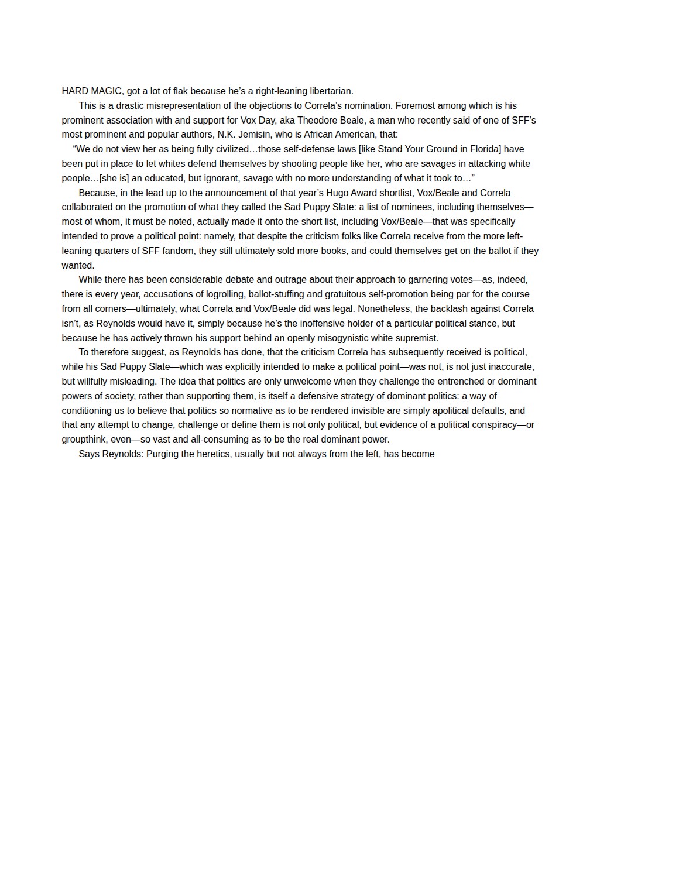HARD MAGIC, got a lot of flak because he’s a right-leaning libertarian.
This is a drastic misrepresentation of the objections to Correla’s nomination. Foremost among which is his prominent association with and support for Vox Day, aka Theodore Beale, a man who recently said of one of SFF’s most prominent and popular authors, N.K. Jemisin, who is African American, that:
“We do not view her as being fully civilized…those self-defense laws [like Stand Your Ground in Florida] have been put in place to let whites defend themselves by shooting people like her, who are savages in attacking white people…[she is] an educated, but ignorant, savage with no more understanding of what it took to…”
Because, in the lead up to the announcement of that year’s Hugo Award shortlist, Vox/Beale and Correla collaborated on the promotion of what they called the Sad Puppy Slate: a list of nominees, including themselves—most of whom, it must be noted, actually made it onto the short list, including Vox/Beale—that was specifically intended to prove a political point: namely, that despite the criticism folks like Correla receive from the more left-leaning quarters of SFF fandom, they still ultimately sold more books, and could themselves get on the ballot if they wanted.
While there has been considerable debate and outrage about their approach to garnering votes—as, indeed, there is every year, accusations of logrolling, ballot-stuffing and gratuitous self-promotion being par for the course from all corners—ultimately, what Correla and Vox/Beale did was legal. Nonetheless, the backlash against Correla isn’t, as Reynolds would have it, simply because he’s the inoffensive holder of a particular political stance, but because he has actively thrown his support behind an openly misogynistic white supremist.
To therefore suggest, as Reynolds has done, that the criticism Correla has subsequently received is political, while his Sad Puppy Slate—which was explicitly intended to make a political point—was not, is not just inaccurate, but willfully misleading. The idea that politics are only unwelcome when they challenge the entrenched or dominant powers of society, rather than supporting them, is itself a defensive strategy of dominant politics: a way of conditioning us to believe that politics so normative as to be rendered invisible are simply apolitical defaults, and that any attempt to change, challenge or define them is not only political, but evidence of a political conspiracy—or groupthink, even—so vast and all-consuming as to be the real dominant power.
Says Reynolds: Purging the heretics, usually but not always from the left, has become